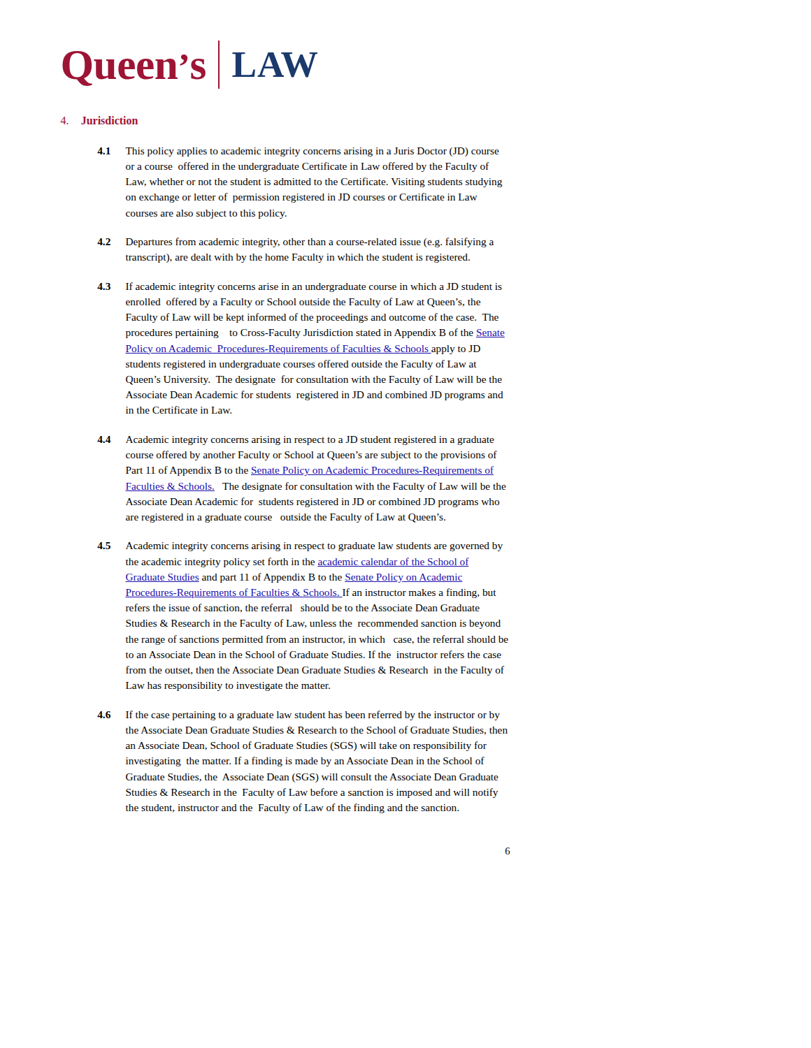Queen’s LAW
4. Jurisdiction
4.1 This policy applies to academic integrity concerns arising in a Juris Doctor (JD) course or a course offered in the undergraduate Certificate in Law offered by the Faculty of Law, whether or not the student is admitted to the Certificate. Visiting students studying on exchange or letter of permission registered in JD courses or Certificate in Law courses are also subject to this policy.
4.2 Departures from academic integrity, other than a course-related issue (e.g. falsifying a transcript), are dealt with by the home Faculty in which the student is registered.
4.3 If academic integrity concerns arise in an undergraduate course in which a JD student is enrolled offered by a Faculty or School outside the Faculty of Law at Queen’s, the Faculty of Law will be kept informed of the proceedings and outcome of the case. The procedures pertaining to Cross-Faculty Jurisdiction stated in Appendix B of the Senate Policy on Academic Procedures-Requirements of Faculties & Schools apply to JD students registered in undergraduate courses offered outside the Faculty of Law at Queen’s University. The designate for consultation with the Faculty of Law will be the Associate Dean Academic for students registered in JD and combined JD programs and in the Certificate in Law.
4.4 Academic integrity concerns arising in respect to a JD student registered in a graduate course offered by another Faculty or School at Queen’s are subject to the provisions of Part 11 of Appendix B to the Senate Policy on Academic Procedures-Requirements of Faculties & Schools. The designate for consultation with the Faculty of Law will be the Associate Dean Academic for students registered in JD or combined JD programs who are registered in a graduate course outside the Faculty of Law at Queen’s.
4.5 Academic integrity concerns arising in respect to graduate law students are governed by the academic integrity policy set forth in the academic calendar of the School of Graduate Studies and part 11 of Appendix B to the Senate Policy on Academic Procedures-Requirements of Faculties & Schools. If an instructor makes a finding, but refers the issue of sanction, the referral should be to the Associate Dean Graduate Studies & Research in the Faculty of Law, unless the recommended sanction is beyond the range of sanctions permitted from an instructor, in which case, the referral should be to an Associate Dean in the School of Graduate Studies. If the instructor refers the case from the outset, then the Associate Dean Graduate Studies & Research in the Faculty of Law has responsibility to investigate the matter.
4.6 If the case pertaining to a graduate law student has been referred by the instructor or by the Associate Dean Graduate Studies & Research to the School of Graduate Studies, then an Associate Dean, School of Graduate Studies (SGS) will take on responsibility for investigating the matter. If a finding is made by an Associate Dean in the School of Graduate Studies, the Associate Dean (SGS) will consult the Associate Dean Graduate Studies & Research in the Faculty of Law before a sanction is imposed and will notify the student, instructor and the Faculty of Law of the finding and the sanction.
6